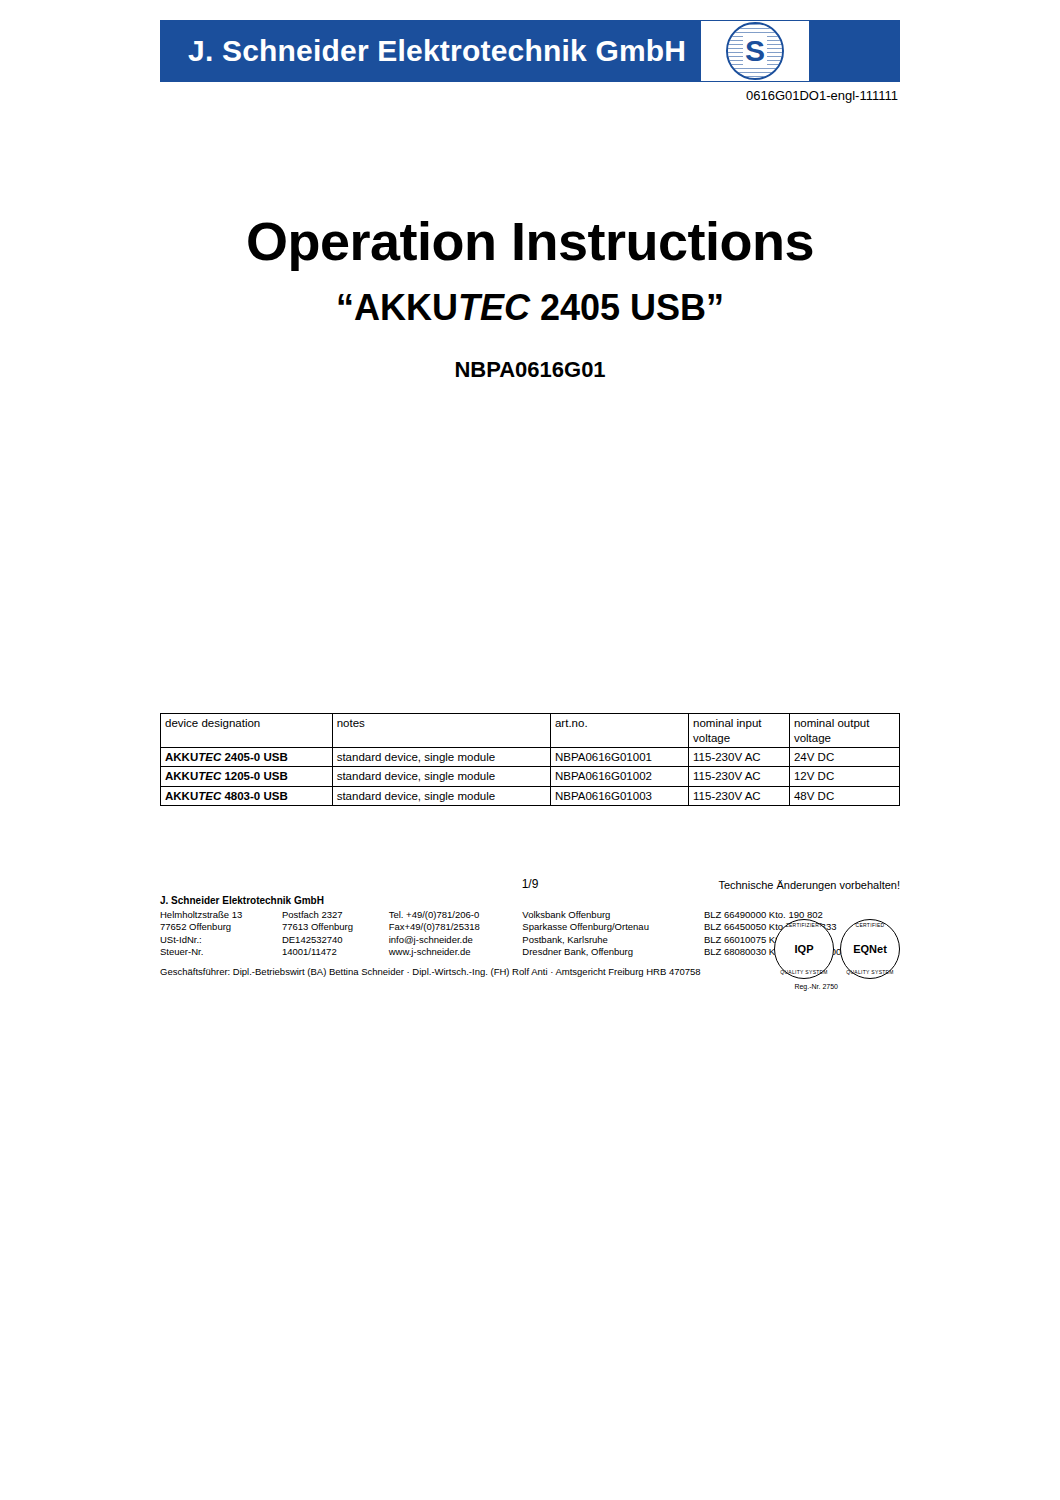J. Schneider Elektrotechnik GmbH
S
0616G01DO1-engl-111111
Operation Instructions
“AKKU TEC 2405 USB”
NBPA0616G01
| device designation | notes | art.no. | nominal input voltage | nominal output voltage |
| --- | --- | --- | --- | --- |
| AKKU TEC 2405-0 USB | standard device, single module | NBPA0616G01001 | 115-230V AC | 24V DC |
| AKKU TEC 1205-0 USB | standard device, single module | NBPA0616G01002 | 115-230V AC | 12V DC |
| AKKU TEC 4803-0 USB | standard device, single module | NBPA0616G01003 | 115-230V AC | 48V DC |
1/9
Technische Änderungen vorbehalten!
J. Schneider Elektrotechnik GmbH
| Helmholtzstraße 13 | Postfach 2327 | Tel. +49/(0)781/206-0 | Volksbank Offenburg | BLZ 66490000 Kto. 190 802 |
| 77652 Offenburg | 77613 Offenburg | Fax+49/(0)781/25318 | Sparkasse Offenburg/Ortenau | BLZ 66450050 Kto. 00-004 333 |
| USt-IdNr.: | DE142532740 | info@j-schneider.de | Postbank, Karlsruhe | BLZ 66010075 Kto. 44 58-753 |
| Steuer-Nr. | 14001/11472 | www.j-schneider.de | Dresdner Bank, Offenburg | BLZ 68080030 Kto. 0720406100 |
Geschäftsführer: Dipl.-Betriebswirt (BA) Bettina Schneider · Dipl.-Wirtsch.-Ing. (FH) Rolf Anti · Amtsgericht Freiburg HRB 470758
ZERTIFIZIERT IQP QUALITY SYSTEM
CERTIFIED EQNet QUALITY SYSTEM
Reg.-Nr. 2750